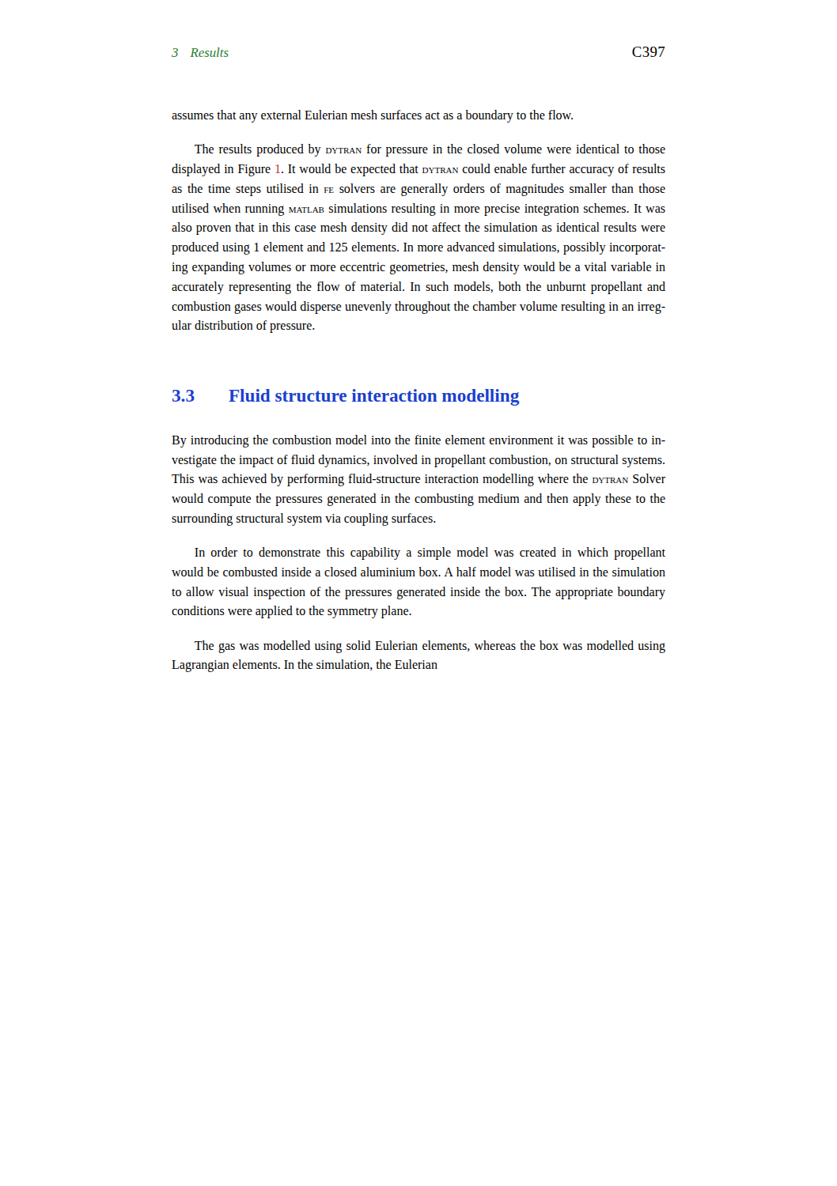3 Results C397
assumes that any external Eulerian mesh surfaces act as a boundary to the flow.
The results produced by dytran for pressure in the closed volume were identical to those displayed in Figure 1. It would be expected that dytran could enable further accuracy of results as the time steps utilised in fe solvers are generally orders of magnitudes smaller than those utilised when running matlab simulations resulting in more precise integration schemes. It was also proven that in this case mesh density did not affect the simulation as identical results were produced using 1 element and 125 elements. In more advanced simulations, possibly incorporating expanding volumes or more eccentric geometries, mesh density would be a vital variable in accurately representing the flow of material. In such models, both the unburnt propellant and combustion gases would disperse unevenly throughout the chamber volume resulting in an irregular distribution of pressure.
3.3 Fluid structure interaction modelling
By introducing the combustion model into the finite element environment it was possible to investigate the impact of fluid dynamics, involved in propellant combustion, on structural systems. This was achieved by performing fluid-structure interaction modelling where the dytran Solver would compute the pressures generated in the combusting medium and then apply these to the surrounding structural system via coupling surfaces.
In order to demonstrate this capability a simple model was created in which propellant would be combusted inside a closed aluminium box. A half model was utilised in the simulation to allow visual inspection of the pressures generated inside the box. The appropriate boundary conditions were applied to the symmetry plane.
The gas was modelled using solid Eulerian elements, whereas the box was modelled using Lagrangian elements. In the simulation, the Eulerian